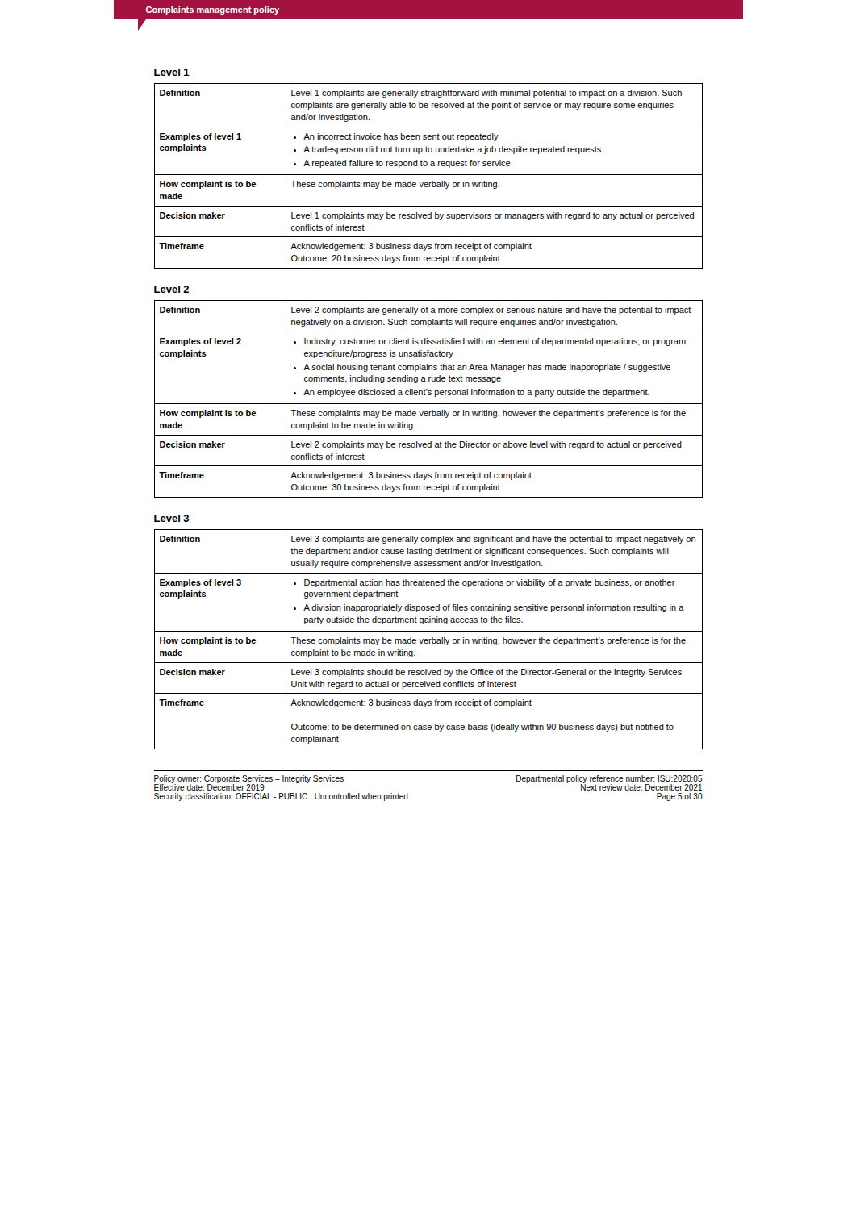Complaints management policy
Level 1
| Definition | Level 1 complaints are generally straightforward with minimal potential to impact on a division. Such complaints are generally able to be resolved at the point of service or may require some enquiries and/or investigation. |
| Examples of level 1 complaints | An incorrect invoice has been sent out repeatedly A tradesperson did not turn up to undertake a job despite repeated requests A repeated failure to respond to a request for service |
| How complaint is to be made | These complaints may be made verbally or in writing. |
| Decision maker | Level 1 complaints may be resolved by supervisors or managers with regard to any actual or perceived conflicts of interest |
| Timeframe | Acknowledgement: 3 business days from receipt of complaint Outcome: 20 business days from receipt of complaint |
Level 2
| Definition | Level 2 complaints are generally of a more complex or serious nature and have the potential to impact negatively on a division. Such complaints will require enquiries and/or investigation. |
| Examples of level 2 complaints | Industry, customer or client is dissatisfied with an element of departmental operations; or program expenditure/progress is unsatisfactory A social housing tenant complains that an Area Manager has made inappropriate / suggestive comments, including sending a rude text message An employee disclosed a client’s personal information to a party outside the department. |
| How complaint is to be made | These complaints may be made verbally or in writing, however the department’s preference is for the complaint to be made in writing. |
| Decision maker | Level 2 complaints may be resolved at the Director or above level with regard to actual or perceived conflicts of interest |
| Timeframe | Acknowledgement: 3 business days from receipt of complaint Outcome: 30 business days from receipt of complaint |
Level 3
| Definition | Level 3 complaints are generally complex and significant and have the potential to impact negatively on the department and/or cause lasting detriment or significant consequences. Such complaints will usually require comprehensive assessment and/or investigation. |
| Examples of level 3 complaints | Departmental action has threatened the operations or viability of a private business, or another government department A division inappropriately disposed of files containing sensitive personal information resulting in a party outside the department gaining access to the files. |
| How complaint is to be made | These complaints may be made verbally or in writing, however the department’s preference is for the complaint to be made in writing. |
| Decision maker | Level 3 complaints should be resolved by the Office of the Director-General or the Integrity Services Unit with regard to actual or perceived conflicts of interest |
| Timeframe | Acknowledgement: 3 business days from receipt of complaint Outcome: to be determined on case by case basis (ideally within 90 business days) but notified to complainant |
Policy owner: Corporate Services – Integrity Services
Departmental policy reference number: ISU:2020:05
Effective date: December 2019
Next review date: December 2021
Security classification: OFFICIAL - PUBLIC Uncontrolled when printed
Page 5 of 30